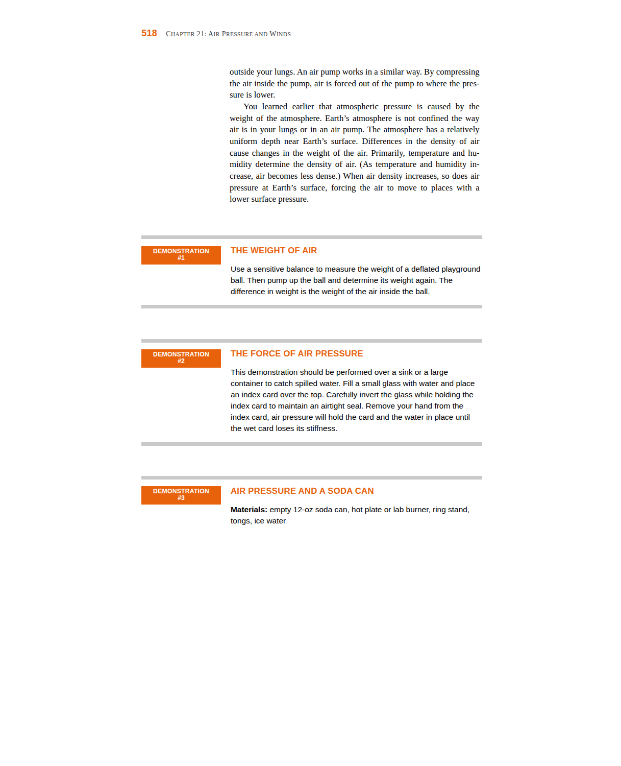518 CHAPTER 21: AIR PRESSURE AND WINDS
outside your lungs. An air pump works in a similar way. By compressing the air inside the pump, air is forced out of the pump to where the pressure is lower.
You learned earlier that atmospheric pressure is caused by the weight of the atmosphere. Earth’s atmosphere is not confined the way air is in your lungs or in an air pump. The atmosphere has a relatively uniform depth near Earth’s surface. Differences in the density of air cause changes in the weight of the air. Primarily, temperature and humidity determine the density of air. (As temperature and humidity increase, air becomes less dense.) When air density increases, so does air pressure at Earth’s surface, forcing the air to move to places with a lower surface pressure.
DEMONSTRATION #1
THE WEIGHT OF AIR
Use a sensitive balance to measure the weight of a deflated playground ball. Then pump up the ball and determine its weight again. The difference in weight is the weight of the air inside the ball.
DEMONSTRATION #2
THE FORCE OF AIR PRESSURE
This demonstration should be performed over a sink or a large container to catch spilled water. Fill a small glass with water and place an index card over the top. Carefully invert the glass while holding the index card to maintain an airtight seal. Remove your hand from the index card, air pressure will hold the card and the water in place until the wet card loses its stiffness.
DEMONSTRATION #3
AIR PRESSURE AND A SODA CAN
Materials: empty 12-oz soda can, hot plate or lab burner, ring stand, tongs, ice water